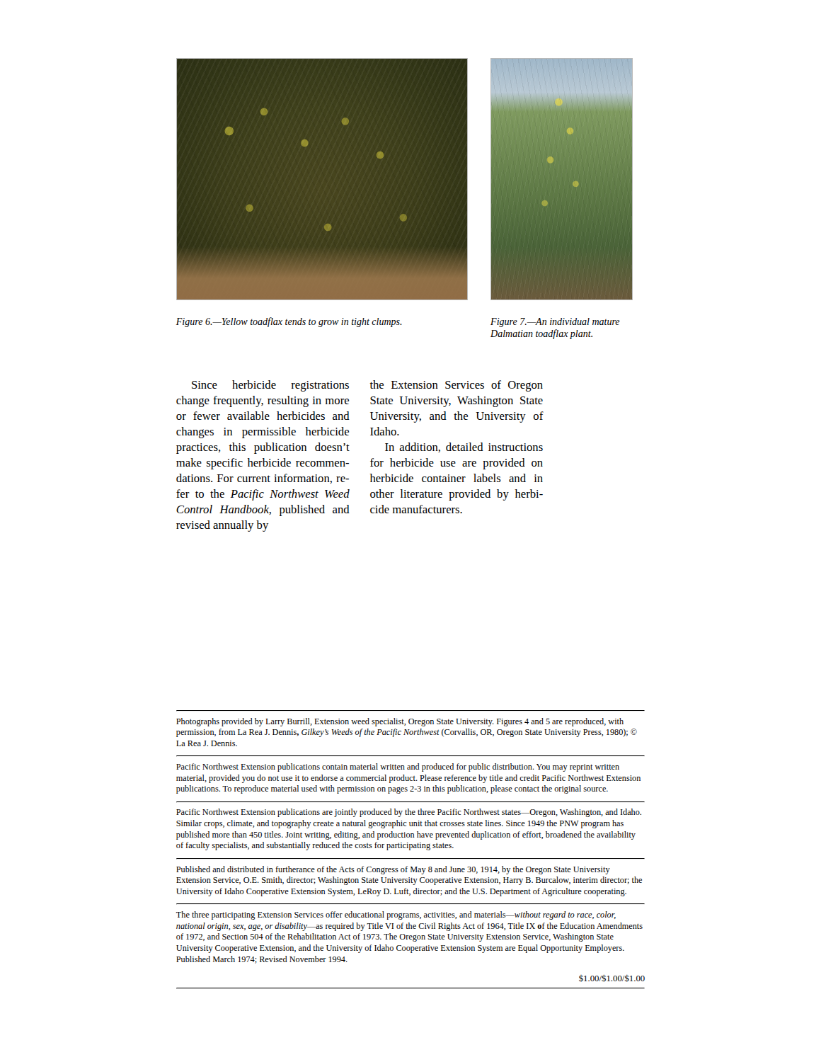Figure 6.—Yellow toadflax tends to grow in tight clumps.
Figure 7.—An individual mature Dalmatian toadflax plant.
Since herbicide registrations change frequently, resulting in more or fewer available herbicides and changes in permissible herbicide practices, this publication doesn’t make specific herbicide recommendations. For current information, refer to the Pacific Northwest Weed Control Handbook, published and revised annually by
the Extension Services of Oregon State University, Washington State University, and the University of Idaho.
In addition, detailed instructions for herbicide use are provided on herbicide container labels and in other literature provided by herbicide manufacturers.
Photographs provided by Larry Burrill, Extension weed specialist, Oregon State University. Figures 4 and 5 are reproduced, with permission, from La Rea J. Dennis, Gilkey’s Weeds of the Pacific Northwest (Corvallis, OR, Oregon State University Press, 1980); © La Rea J. Dennis.
Pacific Northwest Extension publications contain material written and produced for public distribution. You may reprint written material, provided you do not use it to endorse a commercial product. Please reference by title and credit Pacific Northwest Extension publications. To reproduce material used with permission on pages 2-3 in this publication, please contact the original source.
Pacific Northwest Extension publications are jointly produced by the three Pacific Northwest states—Oregon, Washington, and Idaho. Similar crops, climate, and topography create a natural geographic unit that crosses state lines. Since 1949 the PNW program has published more than 450 titles. Joint writing, editing, and production have prevented duplication of effort, broadened the availability of faculty specialists, and substantially reduced the costs for participating states.
Published and distributed in furtherance of the Acts of Congress of May 8 and June 30, 1914, by the Oregon State University Extension Service, O.E. Smith, director; Washington State University Cooperative Extension, Harry B. Burcalow, interim director; the University of Idaho Cooperative Extension System, LeRoy D. Luft, director; and the U.S. Department of Agriculture cooperating.
The three participating Extension Services offer educational programs, activities, and materials—without regard to race, color, national origin, sex, age, or disability—as required by Title VI of the Civil Rights Act of 1964, Title IX of the Education Amendments of 1972, and Section 504 of the Rehabilitation Act of 1973. The Oregon State University Extension Service, Washington State University Cooperative Extension, and the University of Idaho Cooperative Extension System are Equal Opportunity Employers. Published March 1974; Revised November 1994.
$1.00/$1.00/$1.00